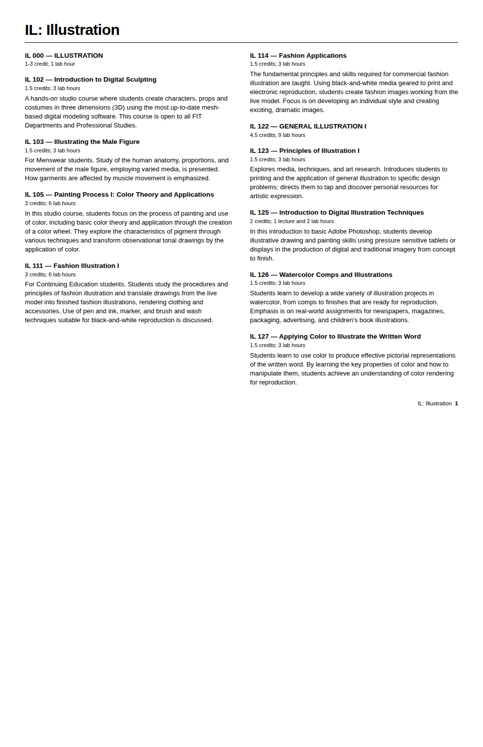IL: Illustration
IL 000 — ILLUSTRATION
1-3 credit; 1 lab hour
IL 102 — Introduction to Digital Sculpting
1.5 credits; 3 lab hours
A hands-on studio course where students create characters, props and costumes in three dimensions (3D) using the most up-to-date mesh-based digital modeling software. This course is open to all FIT Departments and Professional Studies.
IL 103 — Illustrating the Male Figure
1.5 credits; 3 lab hours
For Menswear students. Study of the human anatomy, proportions, and movement of the male figure, employing varied media, is presented. How garments are affected by muscle movement is emphasized.
IL 105 — Painting Process I: Color Theory and Applications
3 credits; 6 lab hours
In this studio course, students focus on the process of painting and use of color, including basic color theory and application through the creation of a color wheel. They explore the characteristics of pigment through various techniques and transform observational tonal drawings by the application of color.
IL 111 — Fashion Illustration I
3 credits; 6 lab hours
For Continuing Education students. Students study the procedures and principles of fashion illustration and translate drawings from the live model into finished fashion illustrations, rendering clothing and accessories. Use of pen and ink, marker, and brush and wash techniques suitable for black-and-white reproduction is discussed.
IL 114 — Fashion Applications
1.5 credits; 3 lab hours
The fundamental principles and skills required for commercial fashion illustration are taught. Using black-and-white media geared to print and electronic reproduction, students create fashion images working from the live model. Focus is on developing an individual style and creating exciting, dramatic images.
IL 122 — GENERAL ILLUSTRATION I
4.5 credits; 9 lab hours
IL 123 — Principles of Illustration I
1.5 credits; 3 lab hours
Explores media, techniques, and art research. Introduces students to printing and the application of general illustration to specific design problems; directs them to tap and discover personal resources for artistic expression.
IL 125 — Introduction to Digital Illustration Techniques
2 credits; 1 lecture and 2 lab hours
In this introduction to basic Adobe Photoshop, students develop illustrative drawing and painting skills using pressure sensitive tablets or displays in the production of digital and traditional imagery from concept to finish.
IL 126 — Watercolor Comps and Illustrations
1.5 credits; 3 lab hours
Students learn to develop a wide variety of illustration projects in watercolor, from comps to finishes that are ready for reproduction. Emphasis is on real-world assignments for newspapers, magazines, packaging, advertising, and children's book illustrations.
IL 127 — Applying Color to Illustrate the Written Word
1.5 credits; 3 lab hours
Students learn to use color to produce effective pictorial representations of the written word. By learning the key properties of color and how to manipulate them, students achieve an understanding of color rendering for reproduction.
IL: Illustration 1